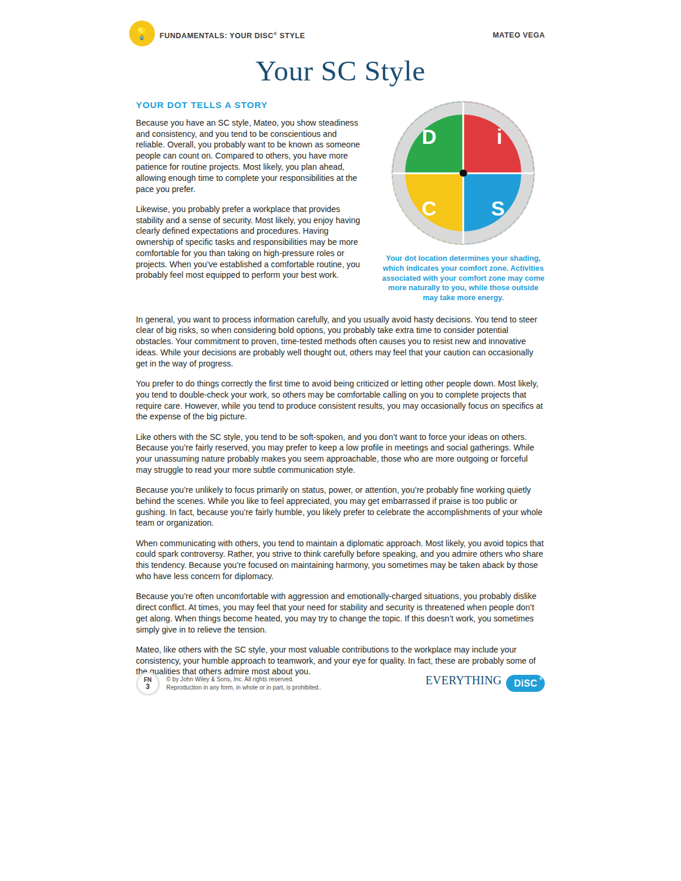💡
Fundamentals: Your DiSC® Style
Mateo Vega
Your SC Style
SAMPLE
Your Dot Tells a Story
Because you have an SC style, Mateo, you show steadiness and consistency, and you tend to be conscientious and reliable. Overall, you probably want to be known as someone people can count on. Compared to others, you have more patience for routine projects. Most likely, you plan ahead, allowing enough time to complete your responsibilities at the pace you prefer.
Likewise, you probably prefer a workplace that provides stability and a sense of security. Most likely, you enjoy having clearly defined expectations and procedures. Having ownership of specific tasks and responsibilities may be more comfortable for you than taking on high-pressure roles or projects. When you’ve established a comfortable routine, you probably feel most equipped to perform your best work.
D
i
C
S
Your dot location determines your shading, which indicates your comfort zone. Activities associated with your comfort zone may come more naturally to you, while those outside may take more energy.
In general, you want to process information carefully, and you usually avoid hasty decisions. You tend to steer clear of big risks, so when considering bold options, you probably take extra time to consider potential obstacles. Your commitment to proven, time-tested methods often causes you to resist new and innovative ideas. While your decisions are probably well thought out, others may feel that your caution can occasionally get in the way of progress.
You prefer to do things correctly the first time to avoid being criticized or letting other people down. Most likely, you tend to double-check your work, so others may be comfortable calling on you to complete projects that require care. However, while you tend to produce consistent results, you may occasionally focus on specifics at the expense of the big picture.
Like others with the SC style, you tend to be soft-spoken, and you don’t want to force your ideas on others. Because you’re fairly reserved, you may prefer to keep a low profile in meetings and social gatherings. While your unassuming nature probably makes you seem approachable, those who are more outgoing or forceful may struggle to read your more subtle communication style.
Because you’re unlikely to focus primarily on status, power, or attention, you’re probably fine working quietly behind the scenes. While you like to feel appreciated, you may get embarrassed if praise is too public or gushing. In fact, because you’re fairly humble, you likely prefer to celebrate the accomplishments of your whole team or organization.
When communicating with others, you tend to maintain a diplomatic approach. Most likely, you avoid topics that could spark controversy. Rather, you strive to think carefully before speaking, and you admire others who share this tendency. Because you’re focused on maintaining harmony, you sometimes may be taken aback by those who have less concern for diplomacy.
Because you’re often uncomfortable with aggression and emotionally-charged situations, you probably dislike direct conflict. At times, you may feel that your need for stability and security is threatened when people don’t get along. When things become heated, you may try to change the topic. If this doesn’t work, you sometimes simply give in to relieve the tension.
Mateo, like others with the SC style, your most valuable contributions to the workplace may include your consistency, your humble approach to teamwork, and your eye for quality. In fact, these are probably some of the qualities that others admire most about you.
FN
3
© by John Wiley & Sons, Inc. All rights reserved.
Reproduction in any form, in whole or in part, is prohibited..
EVERYTHING
DiSC®